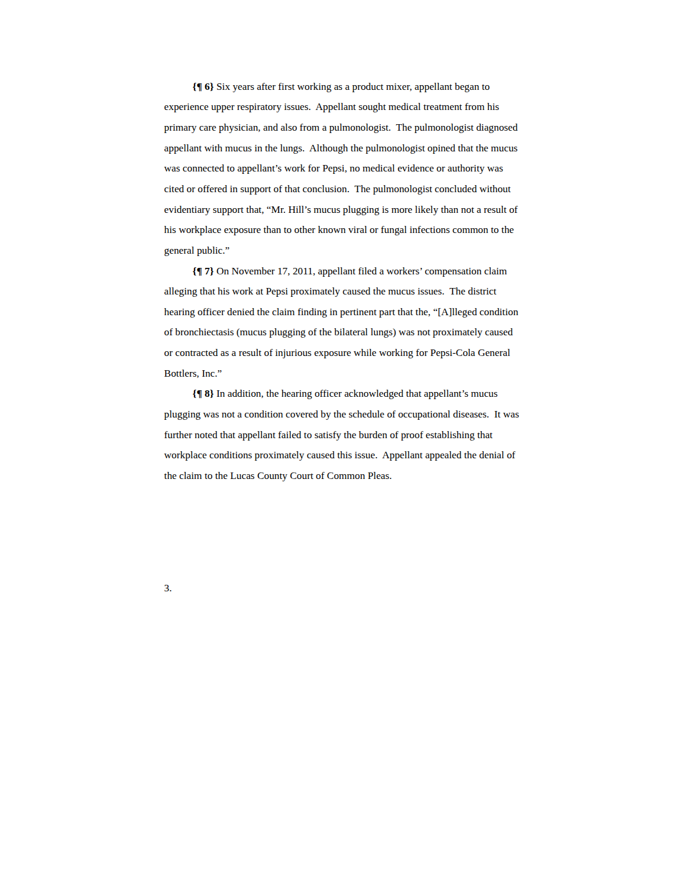{¶ 6} Six years after first working as a product mixer, appellant began to experience upper respiratory issues. Appellant sought medical treatment from his primary care physician, and also from a pulmonologist. The pulmonologist diagnosed appellant with mucus in the lungs. Although the pulmonologist opined that the mucus was connected to appellant’s work for Pepsi, no medical evidence or authority was cited or offered in support of that conclusion. The pulmonologist concluded without evidentiary support that, “Mr. Hill’s mucus plugging is more likely than not a result of his workplace exposure than to other known viral or fungal infections common to the general public.”
{¶ 7} On November 17, 2011, appellant filed a workers’ compensation claim alleging that his work at Pepsi proximately caused the mucus issues. The district hearing officer denied the claim finding in pertinent part that the, “[A]lleged condition of bronchiectasis (mucus plugging of the bilateral lungs) was not proximately caused or contracted as a result of injurious exposure while working for Pepsi-Cola General Bottlers, Inc.”
{¶ 8} In addition, the hearing officer acknowledged that appellant’s mucus plugging was not a condition covered by the schedule of occupational diseases. It was further noted that appellant failed to satisfy the burden of proof establishing that workplace conditions proximately caused this issue. Appellant appealed the denial of the claim to the Lucas County Court of Common Pleas.
3.